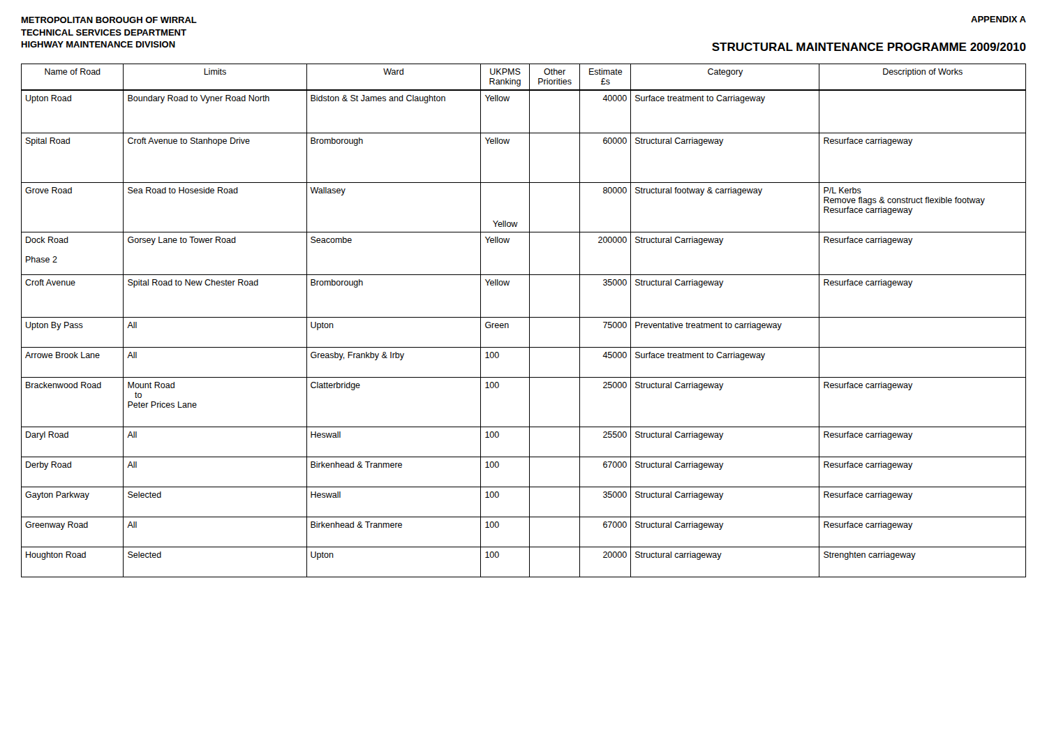Metropolitan Borough of Wirral
Technical Services Department
Highway Maintenance Division
Appendix A
Structural Maintenance Programme 2009/2010
Structural Maintenance Programme 2009/2010
| Name of Road | Limits | Ward | UKPMS Ranking | Other Priorities | Estimate £s | Category | Description of Works |
| --- | --- | --- | --- | --- | --- | --- | --- |
| Upton Road | Boundary Road to Vyner Road North | Bidston & St James and Claughton | Yellow | | 40000 | Surface treatment to Carriageway | |
| Spital Road | Croft Avenue to Stanhope Drive | Bromborough | Yellow | | 60000 | Structural Carriageway | Resurface carriageway |
| Grove Road | Sea Road to Hoseside Road | Wallasey | Yellow | | 80000 | Structural footway & carriageway | P/L Kerbs Remove flags & construct flexible footway Resurface carriageway |
| Dock Road Phase 2 | Gorsey Lane to Tower Road | Seacombe | Yellow | | 200000 | Structural Carriageway | Resurface carriageway |
| Croft Avenue | Spital Road to New Chester Road | Bromborough | Yellow | | 35000 | Structural Carriageway | Resurface carriageway |
| Upton By Pass | All | Upton | Green | | 75000 | Preventative treatment to carriageway | |
| Arrowe Brook Lane | All | Greasby, Frankby & Irby | 100 | | 45000 | Surface treatment to Carriageway | |
| Brackenwood Road | Mount Road to Peter Prices Lane | Clatterbridge | 100 | | 25000 | Structural Carriageway | Resurface carriageway |
| Daryl Road | All | Heswall | 100 | | 25500 | Structural Carriageway | Resurface carriageway |
| Derby Road | All | Birkenhead & Tranmere | 100 | | 67000 | Structural Carriageway | Resurface carriageway |
| Gayton Parkway | Selected | Heswall | 100 | | 35000 | Structural Carriageway | Resurface carriageway |
| Greenway Road | All | Birkenhead & Tranmere | 100 | | 67000 | Structural Carriageway | Resurface carriageway |
| Houghton Road | Selected | Upton | 100 | | 20000 | Structural carriageway | Strenghten carriageway |